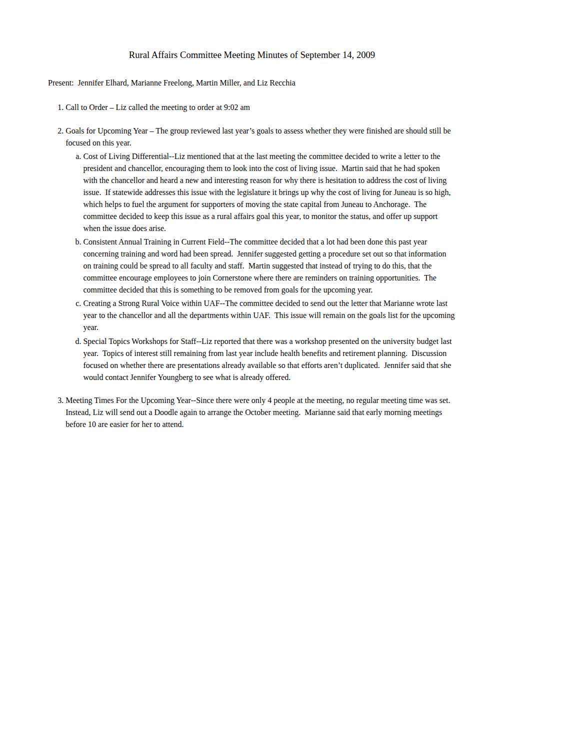Rural Affairs Committee Meeting Minutes of September 14, 2009
Present: Jennifer Elhard, Marianne Freelong, Martin Miller, and Liz Recchia
Call to Order – Liz called the meeting to order at 9:02 am
Goals for Upcoming Year – The group reviewed last year’s goals to assess whether they were finished are should still be focused on this year.
Cost of Living Differential--Liz mentioned that at the last meeting the committee decided to write a letter to the president and chancellor, encouraging them to look into the cost of living issue. Martin said that he had spoken with the chancellor and heard a new and interesting reason for why there is hesitation to address the cost of living issue. If statewide addresses this issue with the legislature it brings up why the cost of living for Juneau is so high, which helps to fuel the argument for supporters of moving the state capital from Juneau to Anchorage. The committee decided to keep this issue as a rural affairs goal this year, to monitor the status, and offer up support when the issue does arise.
Consistent Annual Training in Current Field--The committee decided that a lot had been done this past year concerning training and word had been spread. Jennifer suggested getting a procedure set out so that information on training could be spread to all faculty and staff. Martin suggested that instead of trying to do this, that the committee encourage employees to join Cornerstone where there are reminders on training opportunities. The committee decided that this is something to be removed from goals for the upcoming year.
Creating a Strong Rural Voice within UAF--The committee decided to send out the letter that Marianne wrote last year to the chancellor and all the departments within UAF. This issue will remain on the goals list for the upcoming year.
Special Topics Workshops for Staff--Liz reported that there was a workshop presented on the university budget last year. Topics of interest still remaining from last year include health benefits and retirement planning. Discussion focused on whether there are presentations already available so that efforts aren’t duplicated. Jennifer said that she would contact Jennifer Youngberg to see what is already offered.
Meeting Times For the Upcoming Year--Since there were only 4 people at the meeting, no regular meeting time was set. Instead, Liz will send out a Doodle again to arrange the October meeting. Marianne said that early morning meetings before 10 are easier for her to attend.